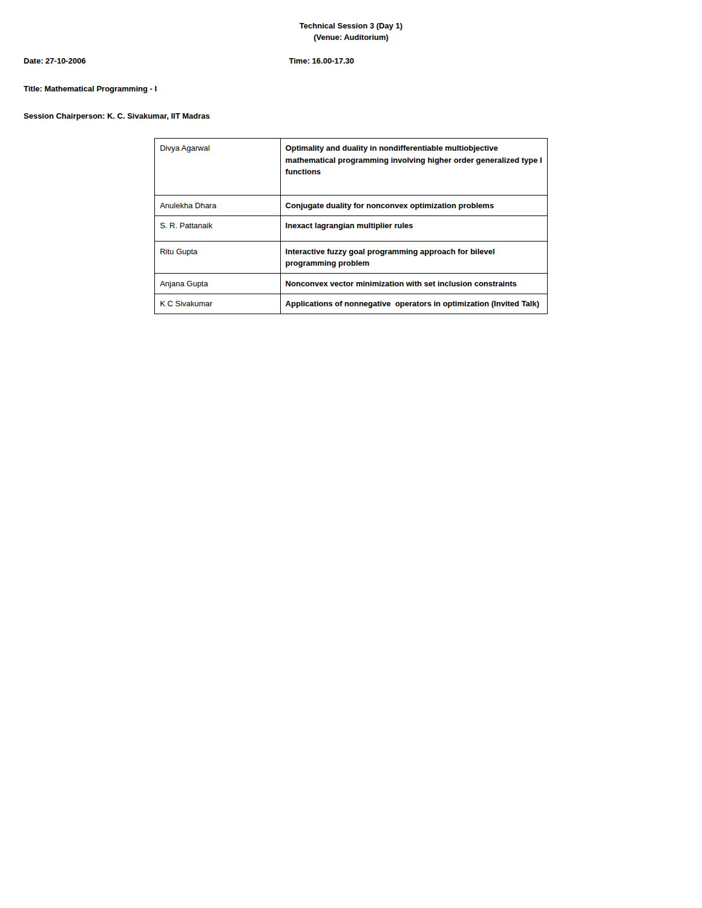Technical Session 3 (Day 1)
(Venue: Auditorium)
Date: 27-10-2006 Time: 16.00-17.30
Title: Mathematical Programming - I
Session Chairperson: K. C. Sivakumar, IIT Madras
| Divya Agarwal | Optimality and duality in nondifferentiable multiobjective mathematical programming involving higher order generalized type I functions |
| Anulekha Dhara | Conjugate duality for nonconvex optimization problems |
| S. R. Pattanaik | Inexact lagrangian multiplier rules |
| Ritu Gupta | Interactive fuzzy goal programming approach for bilevel programming problem |
| Anjana Gupta | Nonconvex vector minimization with set inclusion constraints |
| K C Sivakumar | Applications of nonnegative operators in optimization (Invited Talk) |